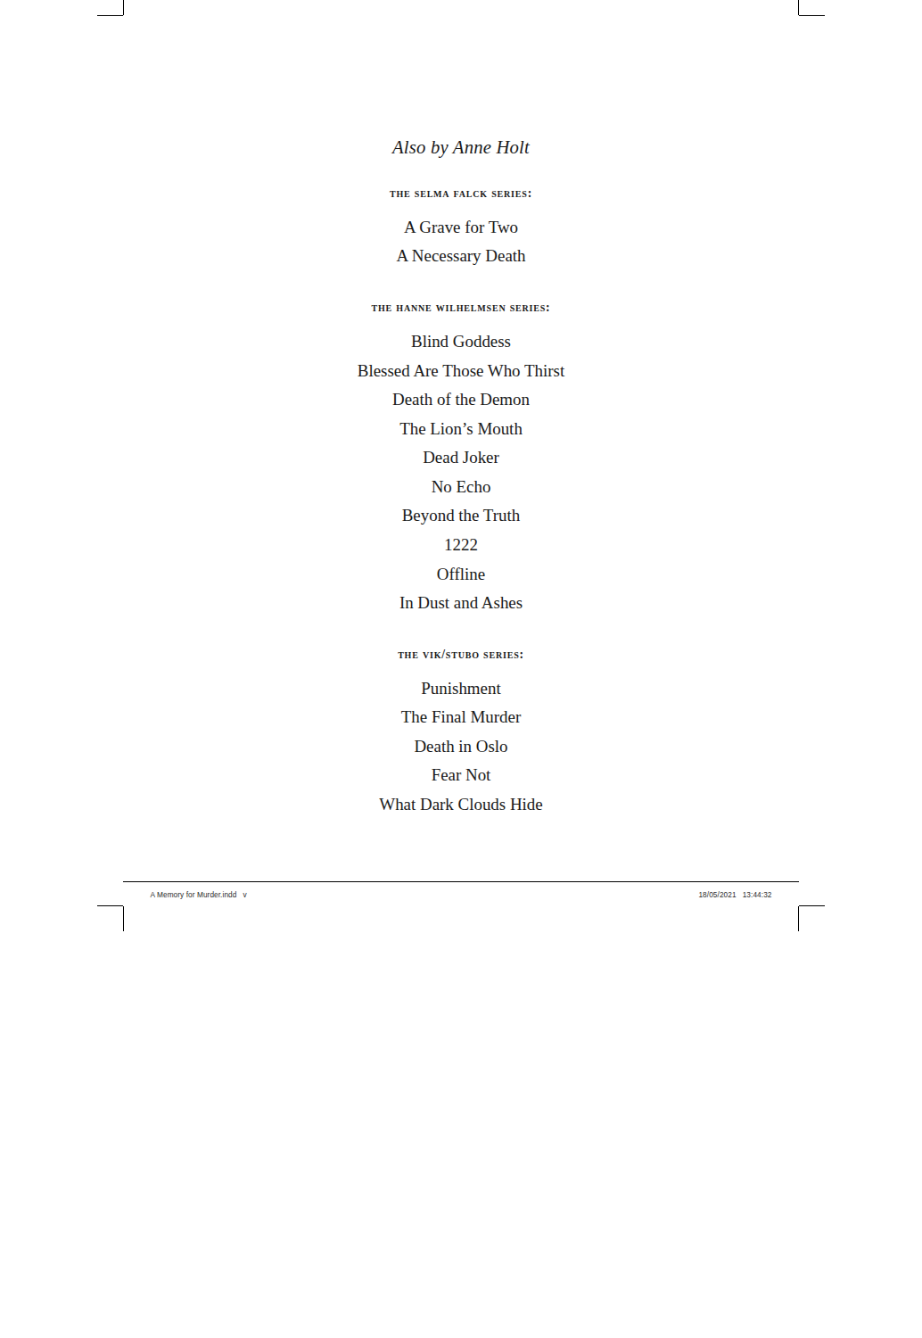Also by Anne Holt
The Selma Falck Series:
A Grave for Two
A Necessary Death
The Hanne Wilhelmsen Series:
Blind Goddess
Blessed Are Those Who Thirst
Death of the Demon
The Lion’s Mouth
Dead Joker
No Echo
Beyond the Truth
1222
Offline
In Dust and Ashes
The Vik/Stubo Series:
Punishment
The Final Murder
Death in Oslo
Fear Not
What Dark Clouds Hide
A Memory for Murder.indd v 18/05/2021 13:44:32